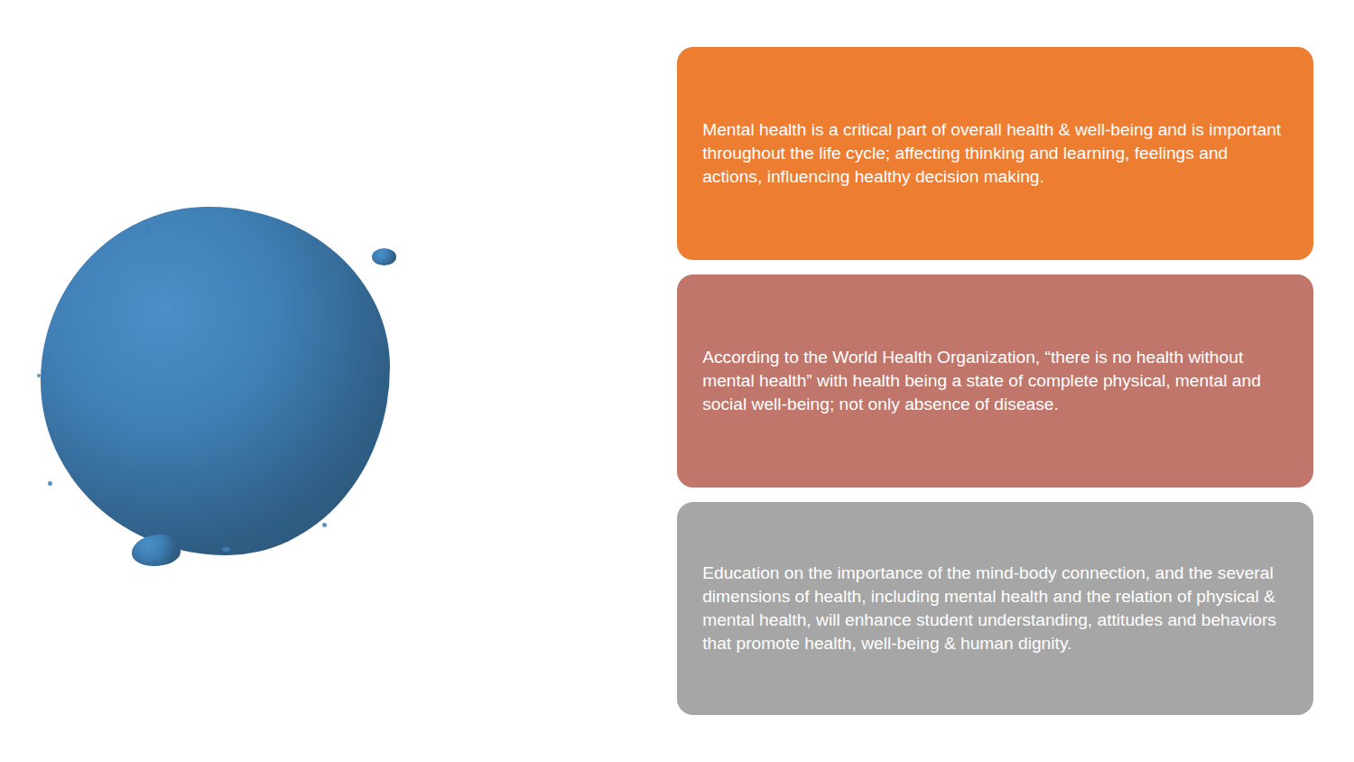Mental Health
Facts
Mental health is a critical part of overall health & well-being and is important throughout the life cycle; affecting thinking and learning, feelings and actions, influencing healthy decision making.
According to the World Health Organization, “there is no health without mental health” with health being a state of complete physical, mental and social well-being; not only absence of disease.
Education on the importance of the mind-body connection, and the several dimensions of health, including mental health and the relation of physical & mental health, will enhance student understanding, attitudes and behaviors that promote health, well-being & human dignity.